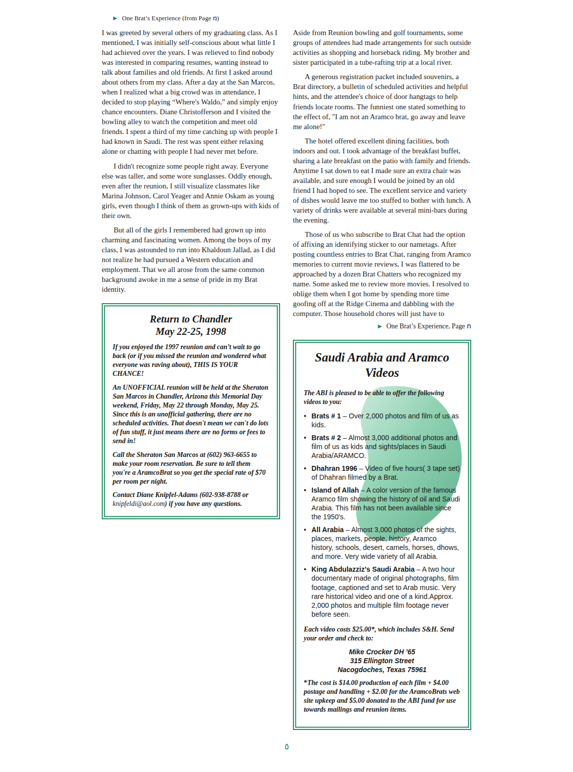► One Brat’s Experience (from Page ռ)
I was greeted by several others of my graduating class. As I mentioned, I was initially self-conscious about what little I had achieved over the years. I was relieved to find nobody was interested in comparing resumes, wanting instead to talk about families and old friends. At first I asked around about others from my class. After a day at the San Marcos, when I realized what a big crowd was in attendance, I decided to stop playing “Where's Waldo,” and simply enjoy chance encounters. Diane Christofferson and I visited the bowling alley to watch the competition and meet old friends. I spent a third of my time catching up with people I had known in Saudi. The rest was spent either relaxing alone or chatting with people I had never met before.
I didn't recognize some people right away. Everyone else was taller, and some wore sunglasses. Oddly enough, even after the reunion, I still visualize classmates like Marina Johnson, Carol Yeager and Annie Oskam as young girls, even though I think of them as grown-ups with kids of their own.
But all of the girls I remembered had grown up into charming and fascinating women. Among the boys of my class, I was astounded to run into Khaldoun Jallad, as I did not realize he had pursued a Western education and employment. That we all arose from the same common background awoke in me a sense of pride in my Brat identity.
Return to Chandler
May 22-25, 1998
If you enjoyed the 1997 reunion and can’t wait to go back (or if you missed the reunion and wondered what everyone was raving about), THIS IS YOUR CHANCE!
An UNOFFICIAL reunion will be held at the Sheraton San Marcos in Chandler, Arizona this Memorial Day weekend, Friday, May 22 through Monday, May 25. Since this is an unofficial gathering, there are no scheduled activities. That doesn't mean we can't do lots of fun stuff, it just means there are no forms or fees to send in!
Call the Sheraton San Marcos at (602) 963-6655 to make your room reservation. Be sure to tell them you're a AramcoBrat so you get the special rate of $70 per room per night.
Contact Diane Knipfel-Adams (602-938-8788 or knipfeldi@aol.com) if you have any questions.
Aside from Reunion bowling and golf tournaments, some groups of attendees had made arrangements for such outside activities as shopping and horseback riding. My brother and sister participated in a tube-rafting trip at a local river.
A generous registration packet included souvenirs, a Brat directory, a bulletin of scheduled activities and helpful hints, and the attendee's choice of door hangtags to help friends locate rooms. The funniest one stated something to the effect of, "I am not an Aramco brat, go away and leave me alone!"
The hotel offered excellent dining facilities, both indoors and out. I took advantage of the breakfast buffet, sharing a late breakfast on the patio with family and friends. Anytime I sat down to eat I made sure an extra chair was available, and sure enough I would be joined by an old friend I had hoped to see. The excellent service and variety of dishes would leave me too stuffed to bother with lunch. A variety of drinks were available at several mini-bars during the evening.
Those of us who subscribe to Brat Chat had the option of affixing an identifying sticker to our nametags. After posting countless entries to Brat Chat, ranging from Aramco memories to current movie reviews, I was flattered to be approached by a dozen Brat Chatters who recognized my name. Some asked me to review more movies. I resolved to oblige them when I got home by spending more time goofing off at the Ridge Cinema and dabbling with the computer. Those household chores will just have to
► One Brat’s Experience, Page ո
Saudi Arabia and Aramco Videos
The ABI is pleased to be able to offer the following videos to you:
Brats # 1 – Over 2,000 photos and film of us as kids.
Brats # 2 – Almost 3,000 additional photos and film of us as kids and sights/places in Saudi Arabia/ARAMCO.
Dhahran 1996 – Video of five hours( 3 tape set) of Dhahran filmed by a Brat.
Island of Allah – A color version of the famous Aramco film showing the history of oil and Saudi Arabia. This film has not been available since the 1950's.
All Arabia – Almost 3,000 photos of the sights, places, markets, people, history, Aramco history, schools, desert, camels, horses, dhows, and more. Very wide variety of all Arabia.
King Abdulazziz’s Saudi Arabia – A two hour documentary made of original photographs, film footage, captioned and set to Arab music. Very rare historical video and one of a kind.Approx. 2,000 photos and multiple film footage never before seen.
Each video costs $25.00*, which includes S&H. Send your order and check to:
Mike Crocker DH ’65
315 Ellington Street
Nacogdoches, Texas 75961
*The cost is $14.00 production of each film + $4.00 postage and handling + $2.00 for the AramcoBrats web site upkeep and $5.00 donated to the ABI fund for use towards mailings and reunion items.
٥